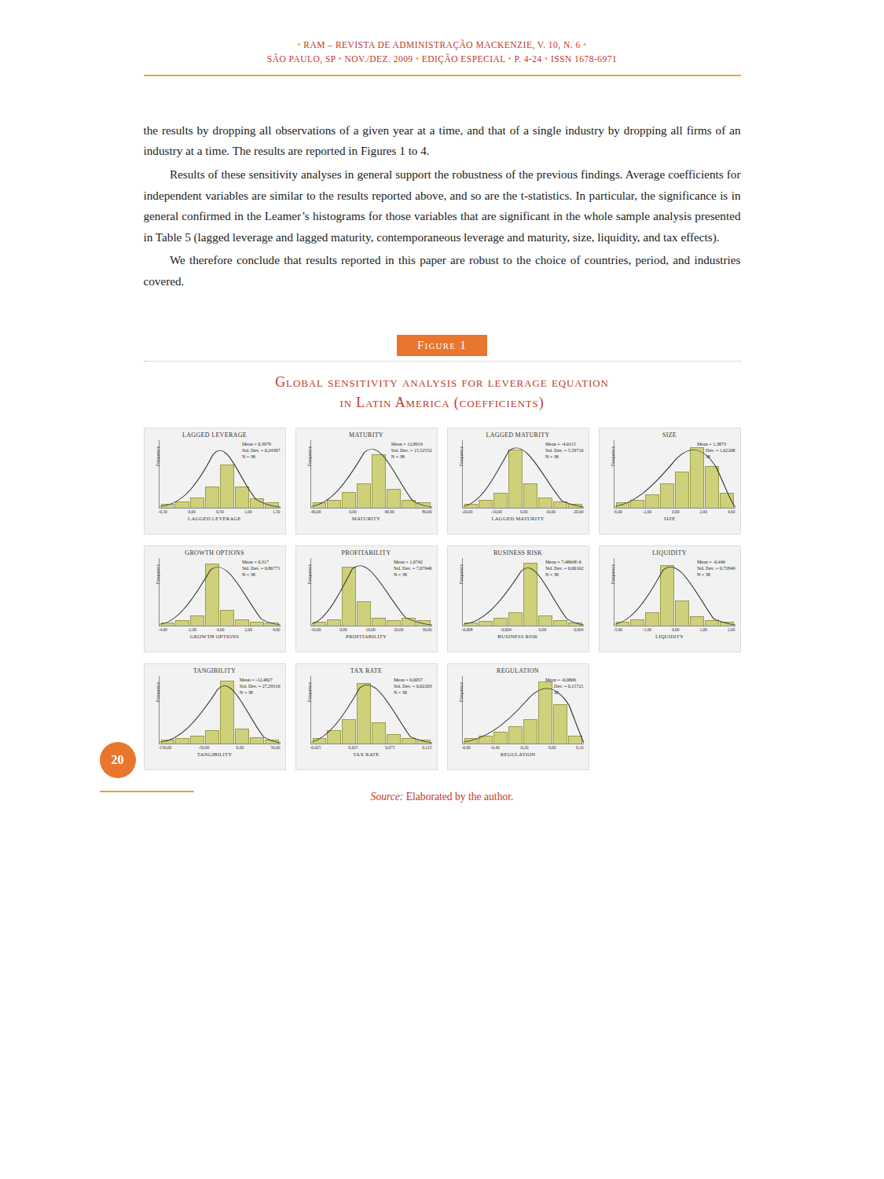• RAM – Revista de Administração Mackenzie, v. 10, n. 6 •
São Paulo, SP • nov./dez. 2009 • Edição Especial • p. 4-24 • ISSN 1678-6971
the results by dropping all observations of a given year at a time, and that of a single industry by dropping all firms of an industry at a time. The results are reported in Figures 1 to 4.
Results of these sensitivity analyses in general support the robustness of the previous findings. Average coefficients for independent variables are similar to the results reported above, and so are the t-statistics. In particular, the significance is in general confirmed in the Leamer’s histograms for those variables that are significant in the whole sample analysis presented in Table 5 (lagged leverage and lagged maturity, contemporaneous leverage and maturity, size, liquidity, and tax effects).
We therefore conclude that results reported in this paper are robust to the choice of countries, period, and industries covered.
Figure 1
Global sensitivity analysis for leverage equation
in Latin America (coefficients)
Lagged Leverage
Mean = 0,3979
Std. Dev. = 0,24307
N = 38
Frequency
-0,500,000,501,001,50
Lagged Leverage
Maturity
Mean = 12,8919
Std. Dev. = 15,52552
N = 38
Frequency
-40,000,0040,0080,00
Maturity
Lagged Maturity
Mean = -4,0115
Std. Dev. = 5,59716
N = 38
Frequency
-20,00-10,000,0010,0020,00
Lagged Maturity
Size
Mean = 1,3873
Std. Dev. = 1,62208
N = 38
Frequency
-6,00-2,000,002,004,00
Size
Growth Options
Mean = 0,317
Std. Dev. = 0,86771
N = 38
Frequency
-4,00-2,000,002,004,00
Growth Options
Profitability
Mean = 1,6742
Std. Dev. = 7,07646
N = 38
Frequency
-10,000,0010,0020,0030,00
Profitability
Business Risk
Mean = 7,4864E-6
Std. Dev. = 0,00162
N = 38
Frequency
-0,008-0,0040,000,004
Business Risk
Liquidity
Mean = -0,446
Std. Dev. = 0,72849
N = 38
Frequency
-3,00-1,000,001,002,00
Liquidity
Tangibility
Mean = -12,4827
Std. Dev. = 27,29316
N = 38
Frequency
-150,00-50,000,0050,00
Tangibility
Tax Rate
Mean = 0,0057
Std. Dev. = 0,02203
N = 38
Frequency
-0,0250,0250,0750,125
Tax Rate
Regulation
Mean = -0,0806
Std. Dev. = 0,15721
N = 38
Frequency
-0,60-0,40-0,200,000,10
Regulation
Source: Elaborated by the author.
20